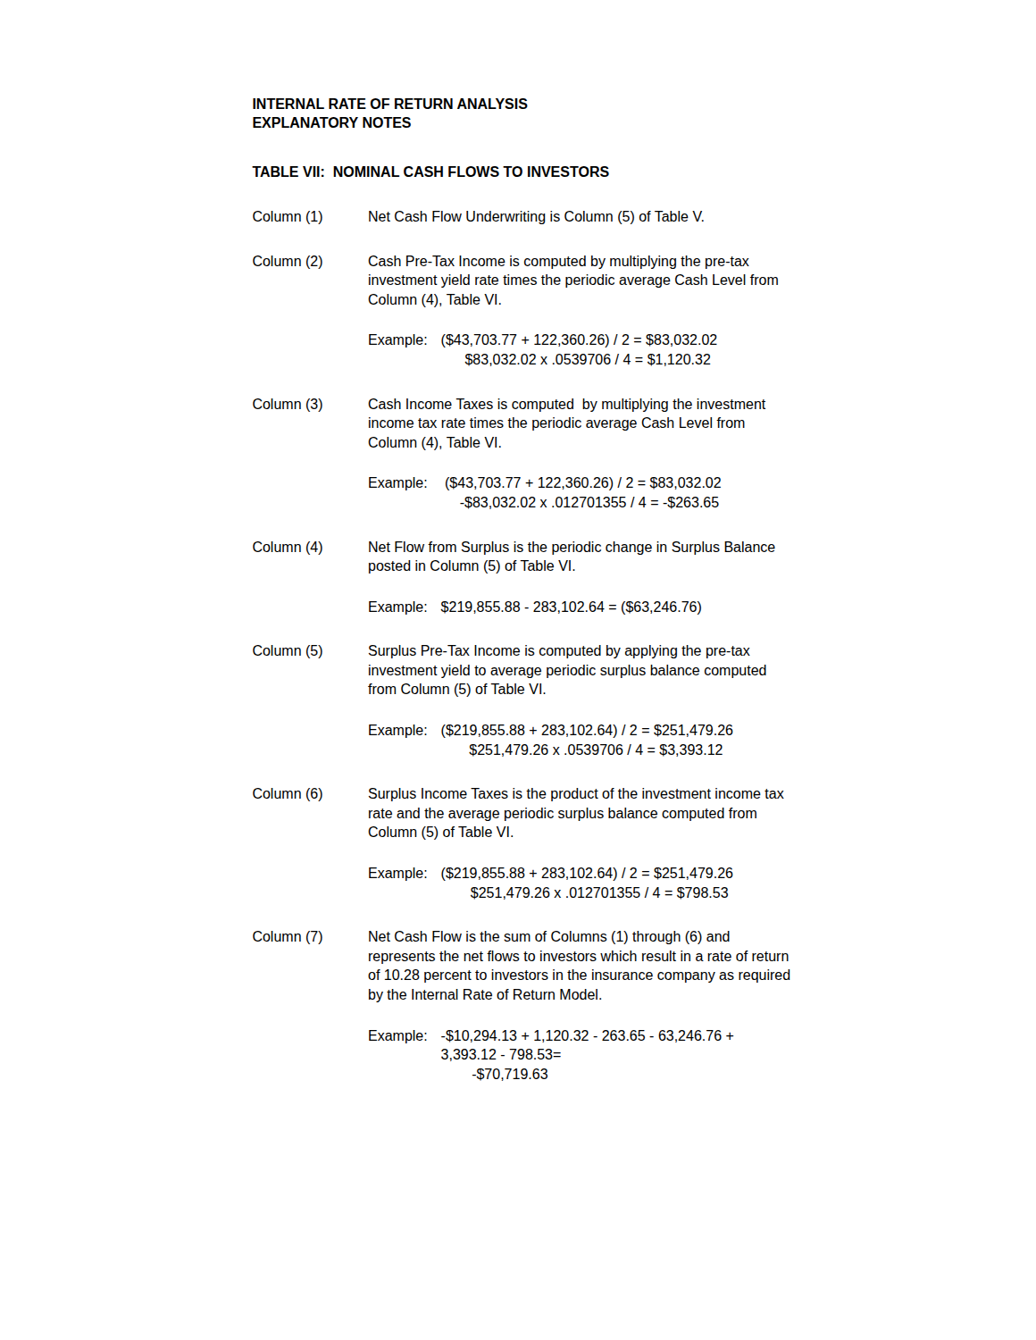INTERNAL RATE OF RETURN ANALYSIS
EXPLANATORY NOTES
TABLE VII: NOMINAL CASH FLOWS TO INVESTORS
Column (1)
Net Cash Flow Underwriting is Column (5) of Table V.
Column (2)
Cash Pre-Tax Income is computed by multiplying the pre-tax investment yield rate times the periodic average Cash Level from Column (4), Table VI.
Example:
($43,703.77 + 122,360.26) / 2 = $83,032.02
$83,032.02 x .0539706 / 4 = $1,120.32
Column (3)
Cash Income Taxes is computed by multiplying the investment income tax rate times the periodic average Cash Level from Column (4), Table VI.
Example:
($43,703.77 + 122,360.26) / 2 = $83,032.02
-$83,032.02 x .012701355 / 4 = -$263.65
Column (4)
Net Flow from Surplus is the periodic change in Surplus Balance posted in Column (5) of Table VI.
Example:
$219,855.88 - 283,102.64 = ($63,246.76)
Column (5)
Surplus Pre-Tax Income is computed by applying the pre-tax investment yield to average periodic surplus balance computed from Column (5) of Table VI.
Example:
($219,855.88 + 283,102.64) / 2 = $251,479.26
$251,479.26 x .0539706 / 4 = $3,393.12
Column (6)
Surplus Income Taxes is the product of the investment income tax rate and the average periodic surplus balance computed from Column (5) of Table VI.
Example:
($219,855.88 + 283,102.64) / 2 = $251,479.26
$251,479.26 x .012701355 / 4 = $798.53
Column (7)
Net Cash Flow is the sum of Columns (1) through (6) and represents the net flows to investors which result in a rate of return of 10.28 percent to investors in the insurance company as required by the Internal Rate of Return Model.
Example:
-$10,294.13 + 1,120.32 - 263.65 - 63,246.76 + 3,393.12 - 798.53=
-$70,719.63